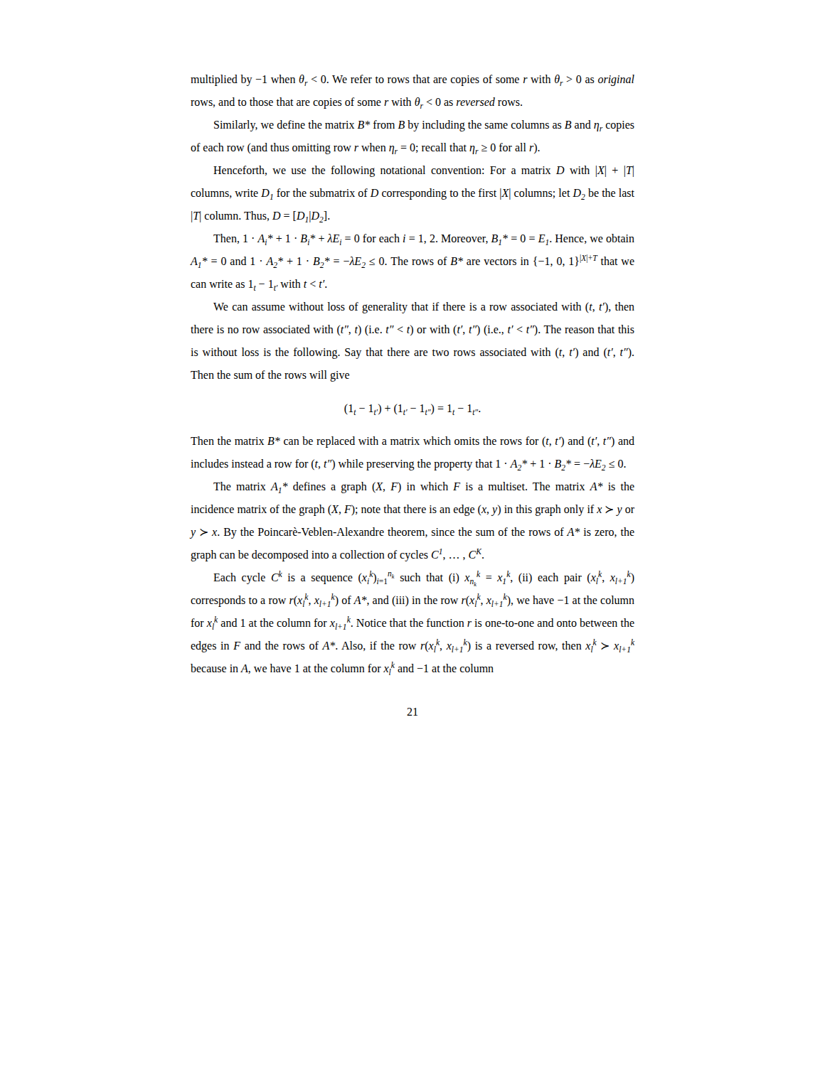multiplied by −1 when θr < 0. We refer to rows that are copies of some r with θr > 0 as original rows, and to those that are copies of some r with θr < 0 as reversed rows.
Similarly, we define the matrix B* from B by including the same columns as B and ηr copies of each row (and thus omitting row r when ηr = 0; recall that ηr ≥ 0 for all r).
Henceforth, we use the following notational convention: For a matrix D with |X| + |T| columns, write D1 for the submatrix of D corresponding to the first |X| columns; let D2 be the last |T| column. Thus, D = [D1|D2].
Then, 1 · Ai* + 1 · Bi* + λEi = 0 for each i = 1, 2. Moreover, B1* = 0 = E1. Hence, we obtain A1* = 0 and 1 · A2* + 1 · B2* = −λE2 ≤ 0. The rows of B* are vectors in {−1, 0, 1}|X|+T that we can write as 1t − 1t′ with t < t′.
We can assume without loss of generality that if there is a row associated with (t, t′), then there is no row associated with (t″, t) (i.e. t″ < t) or with (t′, t″) (i.e., t′ < t″). The reason that this is without loss is the following. Say that there are two rows associated with (t, t′) and (t′, t″). Then the sum of the rows will give
(1t − 1t′) + (1t′ − 1t″) = 1t − 1t″.
Then the matrix B* can be replaced with a matrix which omits the rows for (t, t′) and (t′, t″) and includes instead a row for (t, t″) while preserving the property that 1 · A2* + 1 · B2* = −λE2 ≤ 0.
The matrix A1* defines a graph (X, F) in which F is a multiset. The matrix A* is the incidence matrix of the graph (X, F); note that there is an edge (x, y) in this graph only if x ≻ y or y ≻ x. By the Poincarè-Veblen-Alexandre theorem, since the sum of the rows of A* is zero, the graph can be decomposed into a collection of cycles C1, … , CK.
Each cycle Ck is a sequence (xik)i=1nk such that (i) xnkk = x1k, (ii) each pair (xlk, xl+1k) corresponds to a row r(xlk, xl+1k) of A*, and (iii) in the row r(xlk, xl+1k), we have −1 at the column for xlk and 1 at the column for xl+1k. Notice that the function r is one-to-one and onto between the edges in F and the rows of A*. Also, if the row r(xlk, xl+1k) is a reversed row, then xlk ≻ xl+1k because in A, we have 1 at the column for xlk and −1 at the column
21